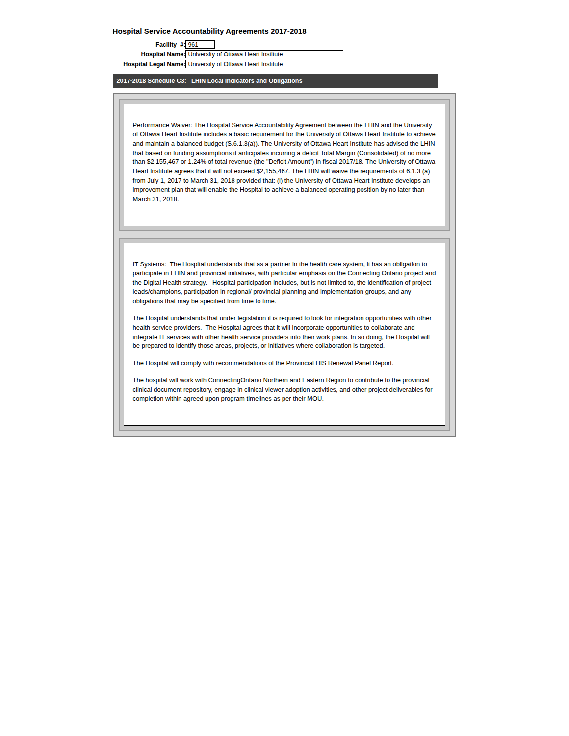Hospital Service Accountability Agreements 2017-2018
| Facility #: | 961 |
| Hospital Name: | University of Ottawa Heart Institute |
| Hospital Legal Name: | University of Ottawa Heart Institute |
2017-2018 Schedule C3: LHIN Local Indicators and Obligations
Performance Waiver: The Hospital Service Accountability Agreement between the LHIN and the University of Ottawa Heart Institute includes a basic requirement for the University of Ottawa Heart Institute to achieve and maintain a balanced budget (S.6.1.3(a)). The University of Ottawa Heart Institute has advised the LHIN that based on funding assumptions it anticipates incurring a deficit Total Margin (Consolidated) of no more than $2,155,467 or 1.24% of total revenue (the "Deficit Amount") in fiscal 2017/18. The University of Ottawa Heart Institute agrees that it will not exceed $2,155,467. The LHIN will waive the requirements of 6.1.3 (a) from July 1, 2017 to March 31, 2018 provided that: (i) the University of Ottawa Heart Institute develops an improvement plan that will enable the Hospital to achieve a balanced operating position by no later than March 31, 2018.
IT Systems: The Hospital understands that as a partner in the health care system, it has an obligation to participate in LHIN and provincial initiatives, with particular emphasis on the Connecting Ontario project and the Digital Health strategy. Hospital participation includes, but is not limited to, the identification of project leads/champions, participation in regional/ provincial planning and implementation groups, and any obligations that may be specified from time to time.
The Hospital understands that under legislation it is required to look for integration opportunities with other health service providers. The Hospital agrees that it will incorporate opportunities to collaborate and integrate IT services with other health service providers into their work plans. In so doing, the Hospital will be prepared to identify those areas, projects, or initiatives where collaboration is targeted.
The Hospital will comply with recommendations of the Provincial HIS Renewal Panel Report.
The hospital will work with ConnectingOntario Northern and Eastern Region to contribute to the provincial clinical document repository, engage in clinical viewer adoption activities, and other project deliverables for completion within agreed upon program timelines as per their MOU.